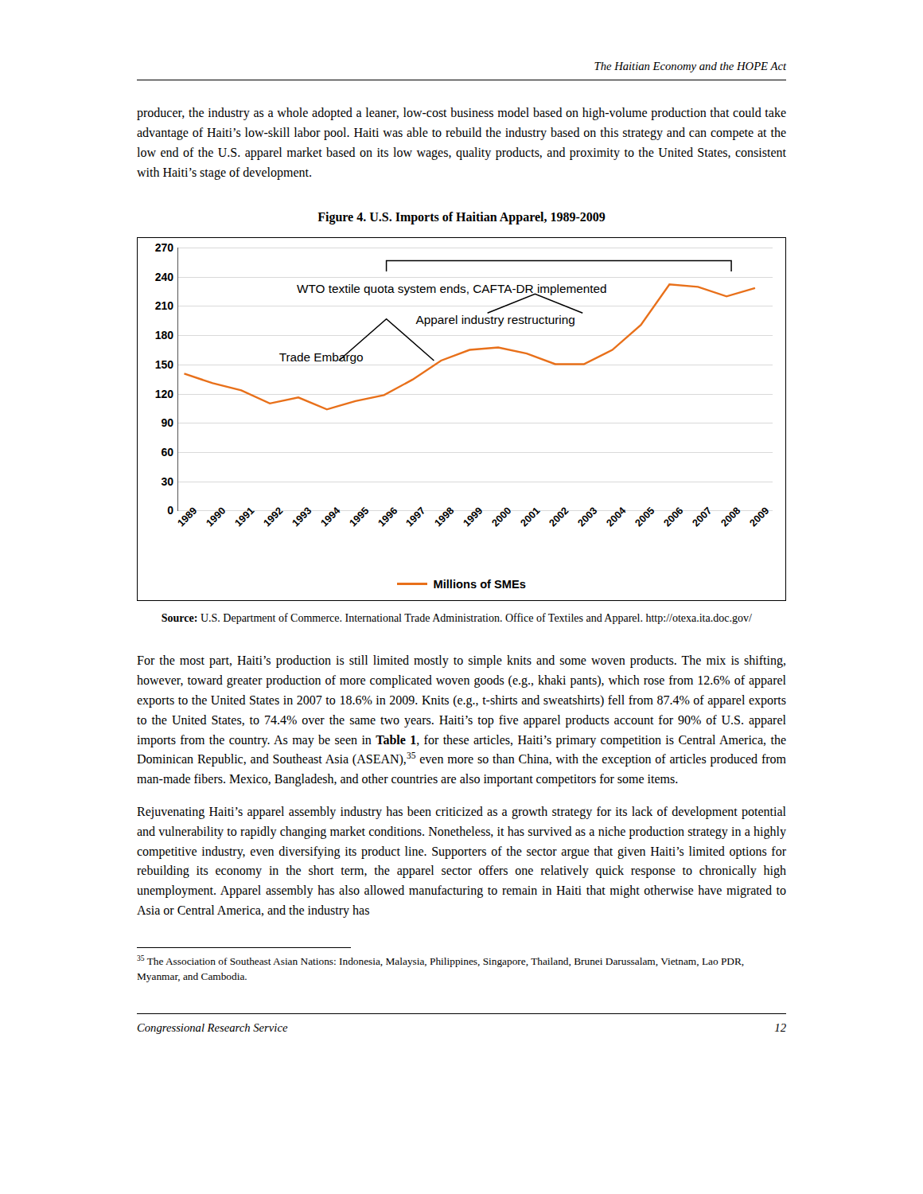The Haitian Economy and the HOPE Act
producer, the industry as a whole adopted a leaner, low-cost business model based on high-volume production that could take advantage of Haiti’s low-skill labor pool. Haiti was able to rebuild the industry based on this strategy and can compete at the low end of the U.S. apparel market based on its low wages, quality products, and proximity to the United States, consistent with Haiti’s stage of development.
Figure 4. U.S. Imports of Haitian Apparel, 1989-2009
270
240
210
180
150
120
90
60
30
0
WTO textile quota system ends, CAFTA-DR implemented
Apparel industry restructuring
Trade Embargo
1989 1990 1991 1992 1993 1994 1995 1996 1997 1998 1999 2000 2001 2002 2003 2004 2005 2006 2007 2008 2009
Millions of SMEs
Source: U.S. Department of Commerce. International Trade Administration. Office of Textiles and Apparel. http://otexa.ita.doc.gov/
For the most part, Haiti’s production is still limited mostly to simple knits and some woven products. The mix is shifting, however, toward greater production of more complicated woven goods (e.g., khaki pants), which rose from 12.6% of apparel exports to the United States in 2007 to 18.6% in 2009. Knits (e.g., t-shirts and sweatshirts) fell from 87.4% of apparel exports to the United States, to 74.4% over the same two years. Haiti’s top five apparel products account for 90% of U.S. apparel imports from the country. As may be seen in Table 1, for these articles, Haiti’s primary competition is Central America, the Dominican Republic, and Southeast Asia (ASEAN),35 even more so than China, with the exception of articles produced from man-made fibers. Mexico, Bangladesh, and other countries are also important competitors for some items.
Rejuvenating Haiti’s apparel assembly industry has been criticized as a growth strategy for its lack of development potential and vulnerability to rapidly changing market conditions. Nonetheless, it has survived as a niche production strategy in a highly competitive industry, even diversifying its product line. Supporters of the sector argue that given Haiti’s limited options for rebuilding its economy in the short term, the apparel sector offers one relatively quick response to chronically high unemployment. Apparel assembly has also allowed manufacturing to remain in Haiti that might otherwise have migrated to Asia or Central America, and the industry has
35 The Association of Southeast Asian Nations: Indonesia, Malaysia, Philippines, Singapore, Thailand, Brunei Darussalam, Vietnam, Lao PDR, Myanmar, and Cambodia.
Congressional Research Service 12